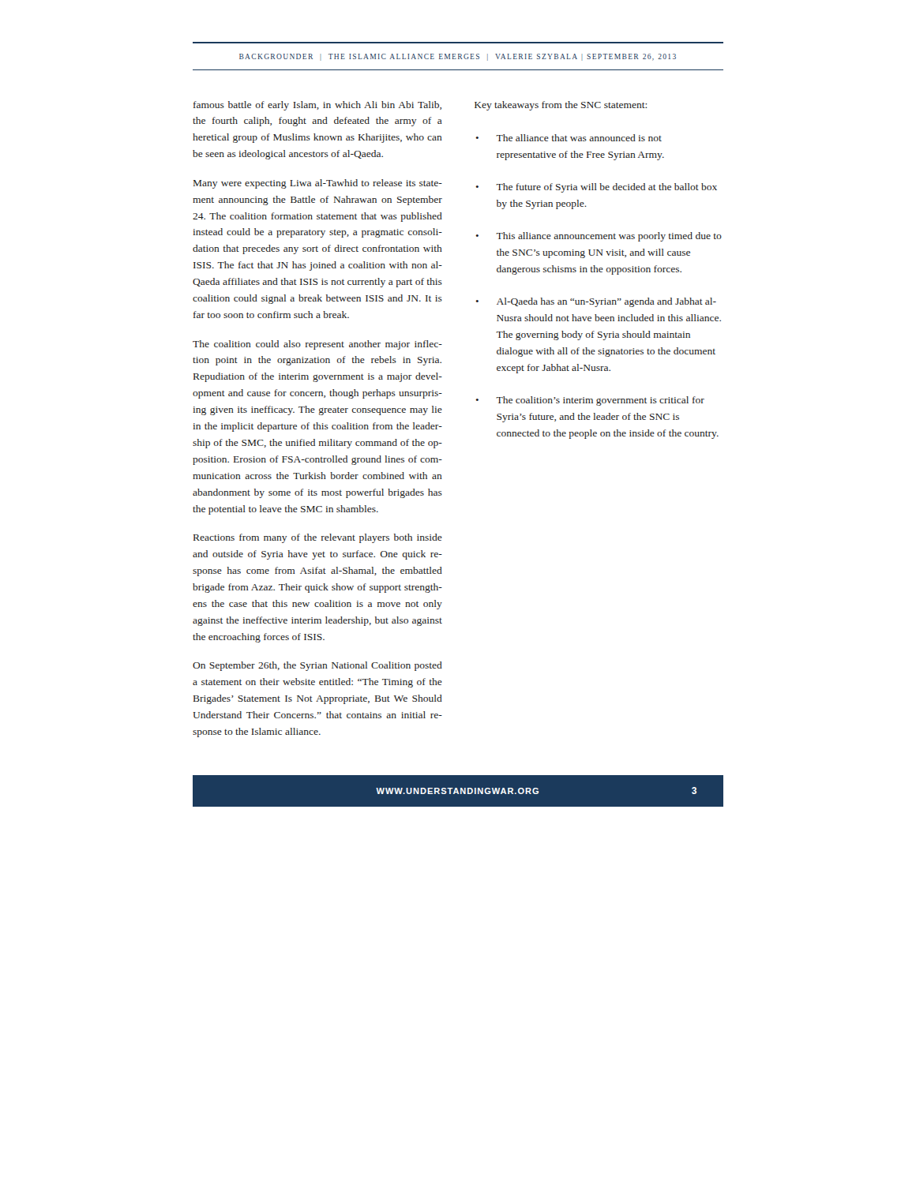Backgrounder | The Islamic Alliance Emerges | Valerie Szybala | September 26, 2013
famous battle of early Islam, in which Ali bin Abi Talib, the fourth caliph, fought and defeated the army of a heretical group of Muslims known as Kharijites, who can be seen as ideological ancestors of al-Qaeda.
Many were expecting Liwa al-Tawhid to release its statement announcing the Battle of Nahrawan on September 24. The coalition formation statement that was published instead could be a preparatory step, a pragmatic consolidation that precedes any sort of direct confrontation with ISIS. The fact that JN has joined a coalition with non al-Qaeda affiliates and that ISIS is not currently a part of this coalition could signal a break between ISIS and JN. It is far too soon to confirm such a break.
The coalition could also represent another major inflection point in the organization of the rebels in Syria. Repudiation of the interim government is a major development and cause for concern, though perhaps unsurprising given its inefficacy. The greater consequence may lie in the implicit departure of this coalition from the leadership of the SMC, the unified military command of the opposition. Erosion of FSA-controlled ground lines of communication across the Turkish border combined with an abandonment by some of its most powerful brigades has the potential to leave the SMC in shambles.
Reactions from many of the relevant players both inside and outside of Syria have yet to surface. One quick response has come from Asifat al-Shamal, the embattled brigade from Azaz. Their quick show of support strengthens the case that this new coalition is a move not only against the ineffective interim leadership, but also against the encroaching forces of ISIS.
On September 26th, the Syrian National Coalition posted a statement on their website entitled: “The Timing of the Brigades’ Statement Is Not Appropriate, But We Should Understand Their Concerns.” that contains an initial response to the Islamic alliance.
Key takeaways from the SNC statement:
The alliance that was announced is not representative of the Free Syrian Army.
The future of Syria will be decided at the ballot box by the Syrian people.
This alliance announcement was poorly timed due to the SNC’s upcoming UN visit, and will cause dangerous schisms in the opposition forces.
Al-Qaeda has an “un-Syrian” agenda and Jabhat al-Nusra should not have been included in this alliance. The governing body of Syria should maintain dialogue with all of the signatories to the document except for Jabhat al-Nusra.
The coalition’s interim government is critical for Syria’s future, and the leader of the SNC is connected to the people on the inside of the country.
WWW.UNDERSTANDINGWAR.ORG 3